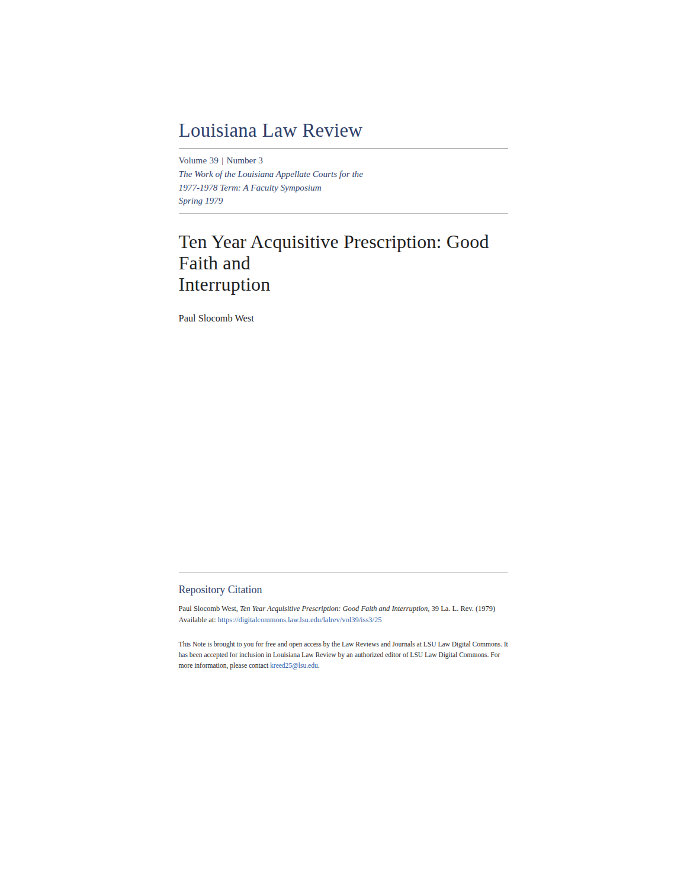Louisiana Law Review
Volume 39|Number 3
The Work of the Louisiana Appellate Courts for the
1977-1978 Term: A Faculty Symposium
Spring 1979
Ten Year Acquisitive Prescription: Good Faith and
Interruption
Paul Slocomb West
Repository Citation
Paul Slocomb West, Ten Year Acquisitive Prescription: Good Faith and Interruption, 39 La. L. Rev. (1979)
Available at: https://digitalcommons.law.lsu.edu/lalrev/vol39/iss3/25
This Note is brought to you for free and open access by the Law Reviews and Journals at LSU Law Digital Commons. It has been accepted for inclusion in Louisiana Law Review by an authorized editor of LSU Law Digital Commons. For more information, please contact kreed25@lsu.edu.